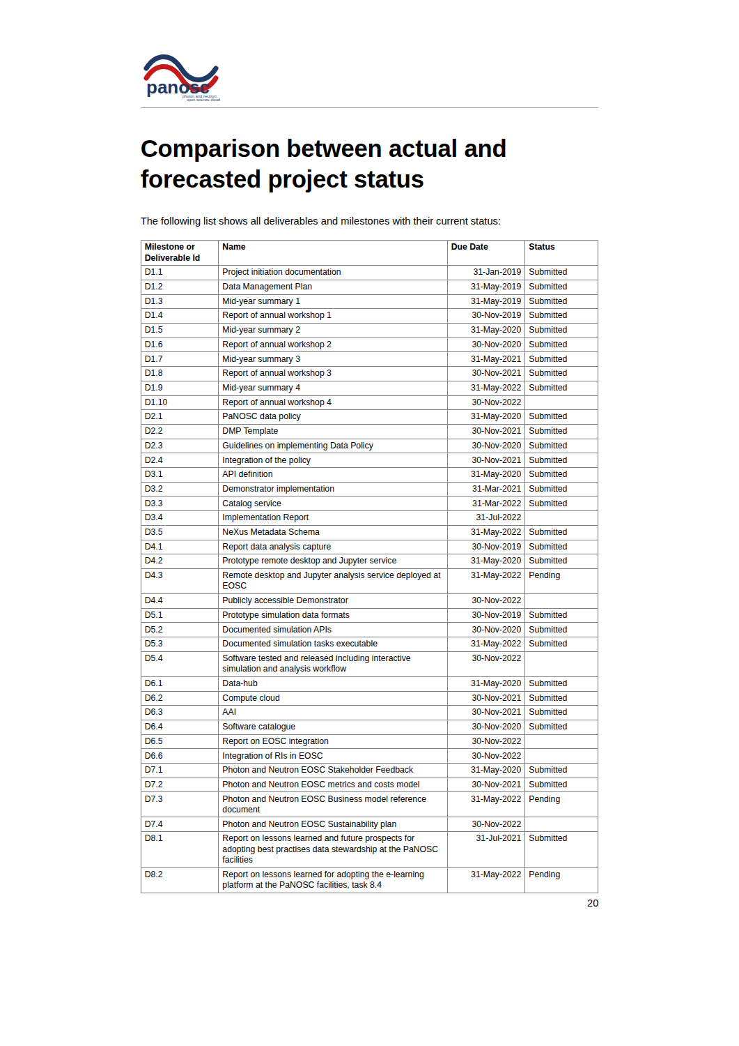panosc photon and neutron open science cloud
Comparison between actual and forecasted project status
The following list shows all deliverables and milestones with their current status:
| Milestone or Deliverable Id | Name | Due Date | Status |
| --- | --- | --- | --- |
| D1.1 | Project initiation documentation | 31-Jan-2019 | Submitted |
| D1.2 | Data Management Plan | 31-May-2019 | Submitted |
| D1.3 | Mid-year summary 1 | 31-May-2019 | Submitted |
| D1.4 | Report of annual workshop 1 | 30-Nov-2019 | Submitted |
| D1.5 | Mid-year summary 2 | 31-May-2020 | Submitted |
| D1.6 | Report of annual workshop 2 | 30-Nov-2020 | Submitted |
| D1.7 | Mid-year summary 3 | 31-May-2021 | Submitted |
| D1.8 | Report of annual workshop 3 | 30-Nov-2021 | Submitted |
| D1.9 | Mid-year summary 4 | 31-May-2022 | Submitted |
| D1.10 | Report of annual workshop 4 | 30-Nov-2022 | |
| D2.1 | PaNOSC data policy | 31-May-2020 | Submitted |
| D2.2 | DMP Template | 30-Nov-2021 | Submitted |
| D2.3 | Guidelines on implementing Data Policy | 30-Nov-2020 | Submitted |
| D2.4 | Integration of the policy | 30-Nov-2021 | Submitted |
| D3.1 | API definition | 31-May-2020 | Submitted |
| D3.2 | Demonstrator implementation | 31-Mar-2021 | Submitted |
| D3.3 | Catalog service | 31-Mar-2022 | Submitted |
| D3.4 | Implementation Report | 31-Jul-2022 | |
| D3.5 | NeXus Metadata Schema | 31-May-2022 | Submitted |
| D4.1 | Report data analysis capture | 30-Nov-2019 | Submitted |
| D4.2 | Prototype remote desktop and Jupyter service | 31-May-2020 | Submitted |
| D4.3 | Remote desktop and Jupyter analysis service deployed at EOSC | 31-May-2022 | Pending |
| D4.4 | Publicly accessible Demonstrator | 30-Nov-2022 | |
| D5.1 | Prototype simulation data formats | 30-Nov-2019 | Submitted |
| D5.2 | Documented simulation APIs | 30-Nov-2020 | Submitted |
| D5.3 | Documented simulation tasks executable | 31-May-2022 | Submitted |
| D5.4 | Software tested and released including interactive simulation and analysis workflow | 30-Nov-2022 | |
| D6.1 | Data-hub | 31-May-2020 | Submitted |
| D6.2 | Compute cloud | 30-Nov-2021 | Submitted |
| D6.3 | AAI | 30-Nov-2021 | Submitted |
| D6.4 | Software catalogue | 30-Nov-2020 | Submitted |
| D6.5 | Report on EOSC integration | 30-Nov-2022 | |
| D6.6 | Integration of RIs in EOSC | 30-Nov-2022 | |
| D7.1 | Photon and Neutron EOSC Stakeholder Feedback | 31-May-2020 | Submitted |
| D7.2 | Photon and Neutron EOSC metrics and costs model | 30-Nov-2021 | Submitted |
| D7.3 | Photon and Neutron EOSC Business model reference document | 31-May-2022 | Pending |
| D7.4 | Photon and Neutron EOSC Sustainability plan | 30-Nov-2022 | |
| D8.1 | Report on lessons learned and future prospects for adopting best practises data stewardship at the PaNOSC facilities | 31-Jul-2021 | Submitted |
| D8.2 | Report on lessons learned for adopting the e-learning platform at the PaNOSC facilities, task 8.4 | 31-May-2022 | Pending |
20